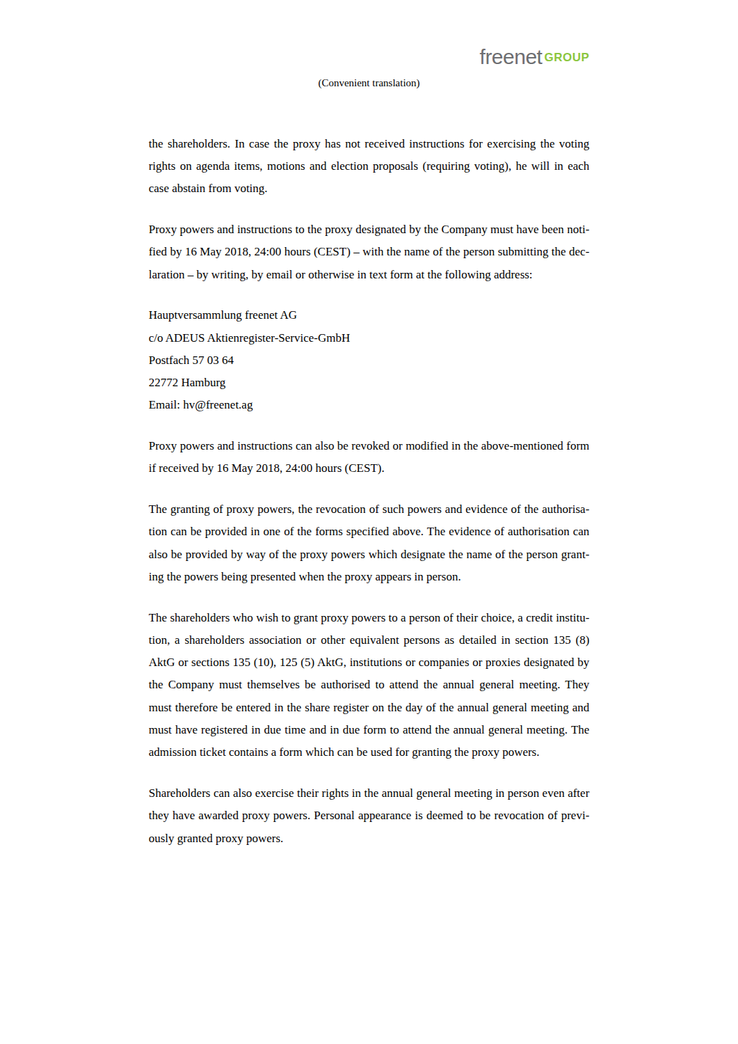free net GROUP
(Convenient translation)
the shareholders. In case the proxy has not received instructions for exercising the voting rights on agenda items, motions and election proposals (requiring voting), he will in each case abstain from voting.
Proxy powers and instructions to the proxy designated by the Company must have been notified by 16 May 2018, 24:00 hours (CEST) – with the name of the person submitting the declaration – by writing, by email or otherwise in text form at the following address:
Hauptversammlung freenet AG c/o ADEUS Aktienregister-Service-GmbH Postfach 57 03 64 22772 Hamburg Email: hv@freenet.ag
Proxy powers and instructions can also be revoked or modified in the above-mentioned form if received by 16 May 2018, 24:00 hours (CEST).
The granting of proxy powers, the revocation of such powers and evidence of the authorisation can be provided in one of the forms specified above. The evidence of authorisation can also be provided by way of the proxy powers which designate the name of the person granting the powers being presented when the proxy appears in person.
The shareholders who wish to grant proxy powers to a person of their choice, a credit institution, a shareholders association or other equivalent persons as detailed in section 135 (8) AktG or sections 135 (10), 125 (5) AktG, institutions or companies or proxies designated by the Company must themselves be authorised to attend the annual general meeting. They must therefore be entered in the share register on the day of the annual general meeting and must have registered in due time and in due form to attend the annual general meeting. The admission ticket contains a form which can be used for granting the proxy powers.
Shareholders can also exercise their rights in the annual general meeting in person even after they have awarded proxy powers. Personal appearance is deemed to be revocation of previously granted proxy powers.